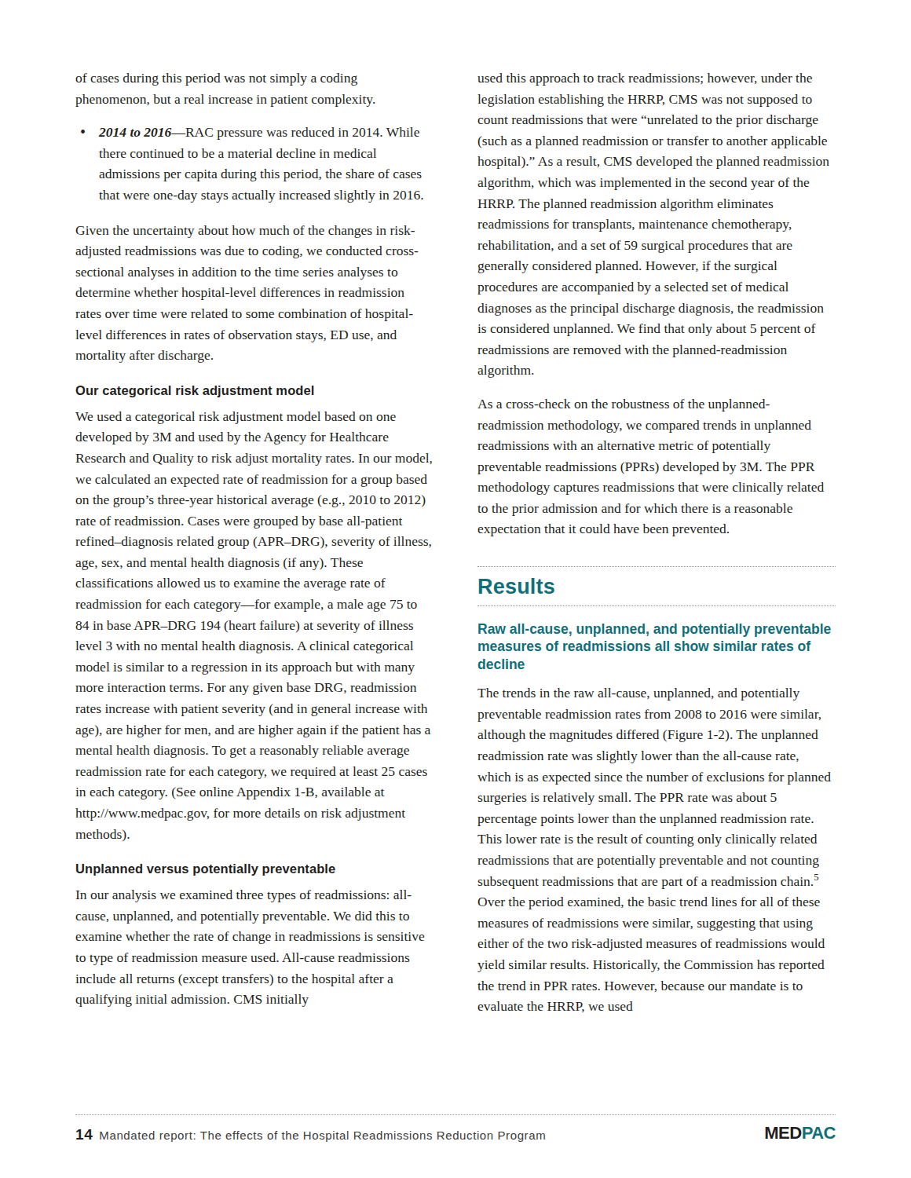of cases during this period was not simply a coding phenomenon, but a real increase in patient complexity.
2014 to 2016—RAC pressure was reduced in 2014. While there continued to be a material decline in medical admissions per capita during this period, the share of cases that were one-day stays actually increased slightly in 2016.
Given the uncertainty about how much of the changes in risk-adjusted readmissions was due to coding, we conducted cross-sectional analyses in addition to the time series analyses to determine whether hospital-level differences in readmission rates over time were related to some combination of hospital-level differences in rates of observation stays, ED use, and mortality after discharge.
Our categorical risk adjustment model
We used a categorical risk adjustment model based on one developed by 3M and used by the Agency for Healthcare Research and Quality to risk adjust mortality rates. In our model, we calculated an expected rate of readmission for a group based on the group’s three-year historical average (e.g., 2010 to 2012) rate of readmission. Cases were grouped by base all-patient refined–diagnosis related group (APR–DRG), severity of illness, age, sex, and mental health diagnosis (if any). These classifications allowed us to examine the average rate of readmission for each category—for example, a male age 75 to 84 in base APR–DRG 194 (heart failure) at severity of illness level 3 with no mental health diagnosis. A clinical categorical model is similar to a regression in its approach but with many more interaction terms. For any given base DRG, readmission rates increase with patient severity (and in general increase with age), are higher for men, and are higher again if the patient has a mental health diagnosis. To get a reasonably reliable average readmission rate for each category, we required at least 25 cases in each category. (See online Appendix 1-B, available at http://www.medpac.gov, for more details on risk adjustment methods).
Unplanned versus potentially preventable
In our analysis we examined three types of readmissions: all-cause, unplanned, and potentially preventable. We did this to examine whether the rate of change in readmissions is sensitive to type of readmission measure used. All-cause readmissions include all returns (except transfers) to the hospital after a qualifying initial admission. CMS initially
used this approach to track readmissions; however, under the legislation establishing the HRRP, CMS was not supposed to count readmissions that were “unrelated to the prior discharge (such as a planned readmission or transfer to another applicable hospital).” As a result, CMS developed the planned readmission algorithm, which was implemented in the second year of the HRRP. The planned readmission algorithm eliminates readmissions for transplants, maintenance chemotherapy, rehabilitation, and a set of 59 surgical procedures that are generally considered planned. However, if the surgical procedures are accompanied by a selected set of medical diagnoses as the principal discharge diagnosis, the readmission is considered unplanned. We find that only about 5 percent of readmissions are removed with the planned-readmission algorithm.
As a cross-check on the robustness of the unplanned-readmission methodology, we compared trends in unplanned readmissions with an alternative metric of potentially preventable readmissions (PPRs) developed by 3M. The PPR methodology captures readmissions that were clinically related to the prior admission and for which there is a reasonable expectation that it could have been prevented.
Results
Raw all-cause, unplanned, and potentially preventable measures of readmissions all show similar rates of decline
The trends in the raw all-cause, unplanned, and potentially preventable readmission rates from 2008 to 2016 were similar, although the magnitudes differed (Figure 1-2). The unplanned readmission rate was slightly lower than the all-cause rate, which is as expected since the number of exclusions for planned surgeries is relatively small. The PPR rate was about 5 percentage points lower than the unplanned readmission rate. This lower rate is the result of counting only clinically related readmissions that are potentially preventable and not counting subsequent readmissions that are part of a readmission chain.5 Over the period examined, the basic trend lines for all of these measures of readmissions were similar, suggesting that using either of the two risk-adjusted measures of readmissions would yield similar results. Historically, the Commission has reported the trend in PPR rates. However, because our mandate is to evaluate the HRRP, we used
14 Mandated report: The effects of the Hospital Readmissions Reduction Program
MED PAC